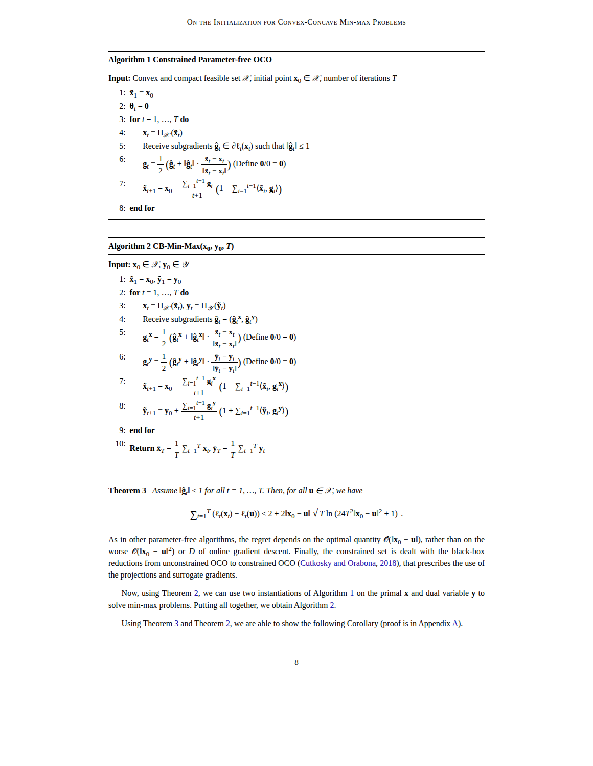On the Initialization for Convex-Concave Min-max Problems
Algorithm 1 Constrained Parameter-free OCO
Input: Convex and compact feasible set 𝒳, initial point x0 ∈ 𝒳, number of iterations T
x̃1 = x0
θt = 0
for t = 1, …, T do
xt = Π𝒳 (x̃t)
Receive subgradients ĝt ∈ ∂ℓt(xt) such that ‖ĝt‖ ≤ 1
gt = 12 (ĝt + ‖ĝt‖ · x̃t − xt‖x̃t − xt‖) (Define 0/0 = 0)
x̃t+1 = x0 − ∑i=1t−1 gi t+1 (1 − ∑i=1t−1⟨x̃i, gi⟩)
end for
Algorithm 2 CB-Min-Max(x0, y0, T)
Input: x0 ∈ 𝒳, y0 ∈ 𝒴
x̃1 = x0, ỹ1 = y0
for t = 1, …, T do
xt = Π𝒳 (x̃t), yt = Π𝒴 (ỹt)
Receive subgradients ĝt = (ĝtx, ĝty)
gtx = 12 (ĝtx + ‖ĝtx‖ · x̃t − xt‖x̃t − xt‖) (Define 0/0 = 0)
gty = 12 (ĝty + ‖ĝty‖ · ỹt − yt‖ỹt − yt‖) (Define 0/0 = 0)
x̃t+1 = x0 − ∑i=1t−1 gix t+1 (1 − ∑i=1t−1⟨x̃i, gix⟩)
ỹt+1 = y0 + ∑i=1t−1 giy t+1 (1 + ∑i=1t−1⟨ỹi, giy⟩)
end for
Return x̄T = 1 T ∑t=1T xt, ȳT = 1 T ∑t=1T yt
Theorem 3 Assume ‖ĝt‖ ≤ 1 for all t = 1, …, T. Then, for all u ∈ 𝒳, we have
∑t=1T (ℓt(xt) − ℓt(u)) ≤ 2 + 2‖x0 − u‖ √T ln (24T2‖x0 − u‖2 + 1) .
As in other parameter-free algorithms, the regret depends on the optimal quantity 𝒪̃(‖x0 − u‖), rather than on the worse 𝒪(‖x0 − u‖2) or D of online gradient descent. Finally, the constrained set is dealt with the black-box reductions from unconstrained OCO to constrained OCO (Cutkosky and Orabona, 2018), that prescribes the use of the projections and surrogate gradients.
Now, using Theorem 2, we can use two instantiations of Algorithm 1 on the primal x and dual variable y to solve min-max problems. Putting all together, we obtain Algorithm 2.
Using Theorem 3 and Theorem 2, we are able to show the following Corollary (proof is in Appendix A).
8